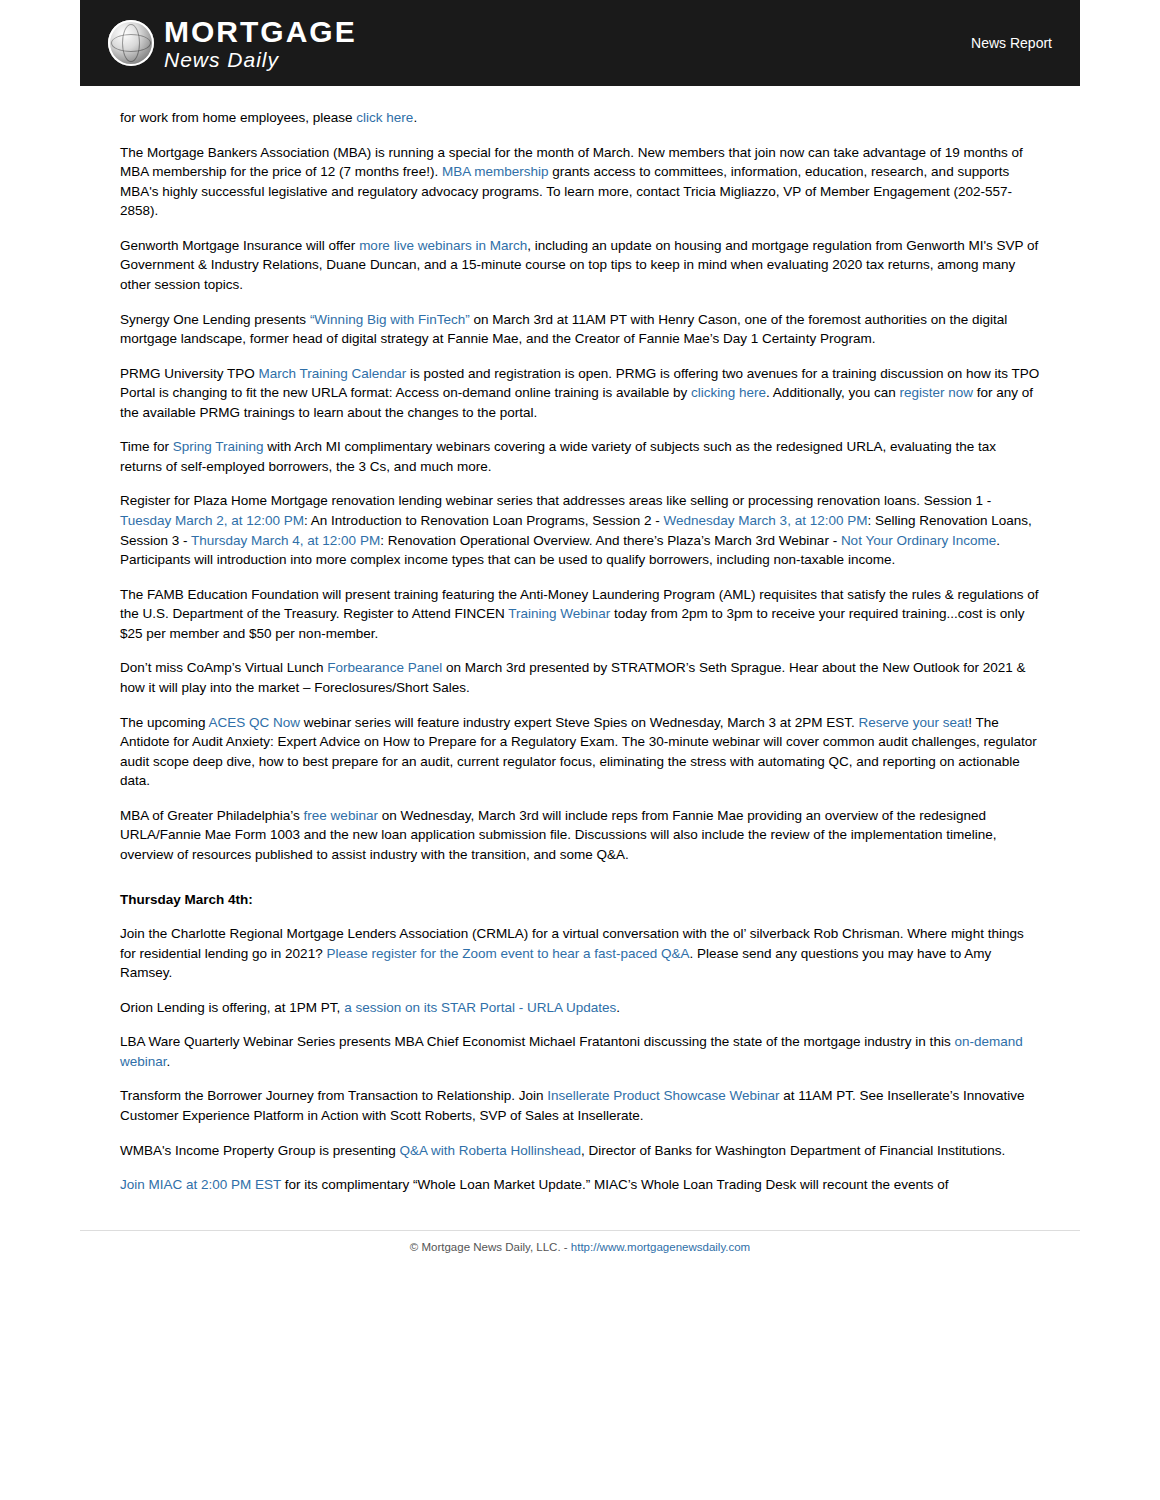MORTGAGE News Daily
News Report
for work from home employees, please click here.
The Mortgage Bankers Association (MBA) is running a special for the month of March. New members that join now can take advantage of 19 months of MBA membership for the price of 12 (7 months free!). MBA membership grants access to committees, information, education, research, and supports MBA's highly successful legislative and regulatory advocacy programs. To learn more, contact Tricia Migliazzo, VP of Member Engagement (202-557-2858).
Genworth Mortgage Insurance will offer more live webinars in March, including an update on housing and mortgage regulation from Genworth MI's SVP of Government & Industry Relations, Duane Duncan, and a 15-minute course on top tips to keep in mind when evaluating 2020 tax returns, among many other session topics.
Synergy One Lending presents “Winning Big with FinTech” on March 3rd at 11AM PT with Henry Cason, one of the foremost authorities on the digital mortgage landscape, former head of digital strategy at Fannie Mae, and the Creator of Fannie Mae’s Day 1 Certainty Program.
PRMG University TPO March Training Calendar is posted and registration is open. PRMG is offering two avenues for a training discussion on how its TPO Portal is changing to fit the new URLA format: Access on-demand online training is available by clicking here. Additionally, you can register now for any of the available PRMG trainings to learn about the changes to the portal.
Time for Spring Training with Arch MI complimentary webinars covering a wide variety of subjects such as the redesigned URLA, evaluating the tax returns of self-employed borrowers, the 3 Cs, and much more.
Register for Plaza Home Mortgage renovation lending webinar series that addresses areas like selling or processing renovation loans. Session 1 - Tuesday March 2, at 12:00 PM: An Introduction to Renovation Loan Programs, Session 2 - Wednesday March 3, at 12:00 PM: Selling Renovation Loans, Session 3 - Thursday March 4, at 12:00 PM: Renovation Operational Overview. And there’s Plaza’s March 3rd Webinar - Not Your Ordinary Income. Participants will introduction into more complex income types that can be used to qualify borrowers, including non-taxable income.
The FAMB Education Foundation will present training featuring the Anti-Money Laundering Program (AML) requisites that satisfy the rules & regulations of the U.S. Department of the Treasury. Register to Attend FINCEN Training Webinar today from 2pm to 3pm to receive your required training...cost is only $25 per member and $50 per non-member.
Don’t miss CoAmp’s Virtual Lunch Forbearance Panel on March 3rd presented by STRATMOR’s Seth Sprague. Hear about the New Outlook for 2021 & how it will play into the market – Foreclosures/Short Sales.
The upcoming ACES QC Now webinar series will feature industry expert Steve Spies on Wednesday, March 3 at 2PM EST. Reserve your seat! The Antidote for Audit Anxiety: Expert Advice on How to Prepare for a Regulatory Exam. The 30-minute webinar will cover common audit challenges, regulator audit scope deep dive, how to best prepare for an audit, current regulator focus, eliminating the stress with automating QC, and reporting on actionable data.
MBA of Greater Philadelphia’s free webinar on Wednesday, March 3rd will include reps from Fannie Mae providing an overview of the redesigned URLA/Fannie Mae Form 1003 and the new loan application submission file. Discussions will also include the review of the implementation timeline, overview of resources published to assist industry with the transition, and some Q&A.
Thursday March 4th:
Join the Charlotte Regional Mortgage Lenders Association (CRMLA) for a virtual conversation with the ol’ silverback Rob Chrisman. Where might things for residential lending go in 2021? Please register for the Zoom event to hear a fast-paced Q&A. Please send any questions you may have to Amy Ramsey.
Orion Lending is offering, at 1PM PT, a session on its STAR Portal - URLA Updates.
LBA Ware Quarterly Webinar Series presents MBA Chief Economist Michael Fratantoni discussing the state of the mortgage industry in this on-demand webinar.
Transform the Borrower Journey from Transaction to Relationship. Join Insellerate Product Showcase Webinar at 11AM PT. See Insellerate’s Innovative Customer Experience Platform in Action with Scott Roberts, SVP of Sales at Insellerate.
WMBA's Income Property Group is presenting Q&A with Roberta Hollinshead, Director of Banks for Washington Department of Financial Institutions.
Join MIAC at 2:00 PM EST for its complimentary “Whole Loan Market Update.” MIAC’s Whole Loan Trading Desk will recount the events of
© Mortgage News Daily, LLC. - http://www.mortgagenewsdaily.com